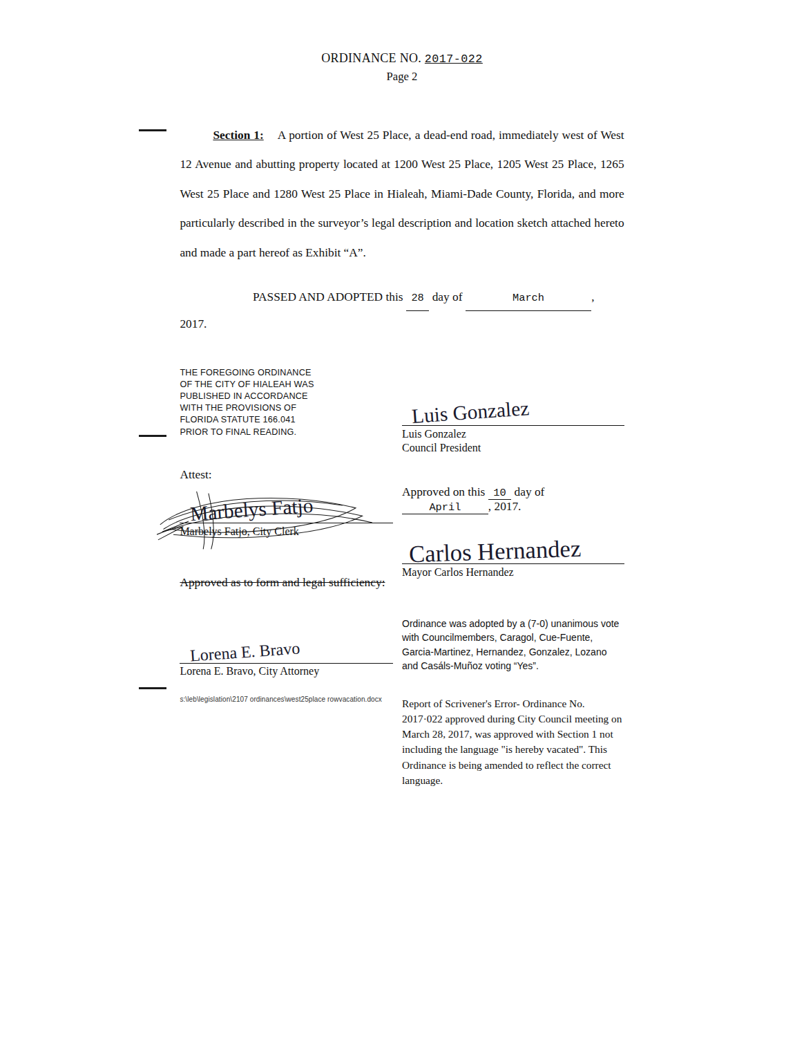ORDINANCE NO. 2017-022
Page 2
Section 1: A portion of West 25 Place, a dead-end road, immediately west of West 12 Avenue and abutting property located at 1200 West 25 Place, 1205 West 25 Place, 1265 West 25 Place and 1280 West 25 Place in Hialeah, Miami-Dade County, Florida, and more particularly described in the surveyor’s legal description and location sketch attached hereto and made a part hereof as Exhibit “A”.
PASSED AND ADOPTED this 28 day of March, 2017.
The foregoing ordinance
of the City of Hialeah was
published in accordance
with the provisions of
Florida Statute 166.041
prior to final reading.
Attest:
Marbelys Fatjo
Marbelys Fatjo, City Clerk
Approved as to form and legal sufficiency:
Lorena E. Bravo
Lorena E. Bravo, City Attorney
s:\leb\legislation\2107 ordinances\west25place rowvacation.docx
Luis Gonzalez
Luis Gonzalez
Council President
Approved on this 10 day of April, 2017.
Carlos Hernandez
Mayor Carlos Hernandez
Ordinance was adopted by a (7-0) unanimous vote with Councilmembers, Caragol, Cue-Fuente, Garcia-Martinez, Hernandez, Gonzalez, Lozano and Casáls-Muñoz voting “Yes”.
Report of Scrivener's Error- Ordinance No. 2017·022 approved during City Council meeting on March 28, 2017, was approved with Section 1 not including the language "is hereby vacated". This Ordinance is being amended to reflect the correct language.